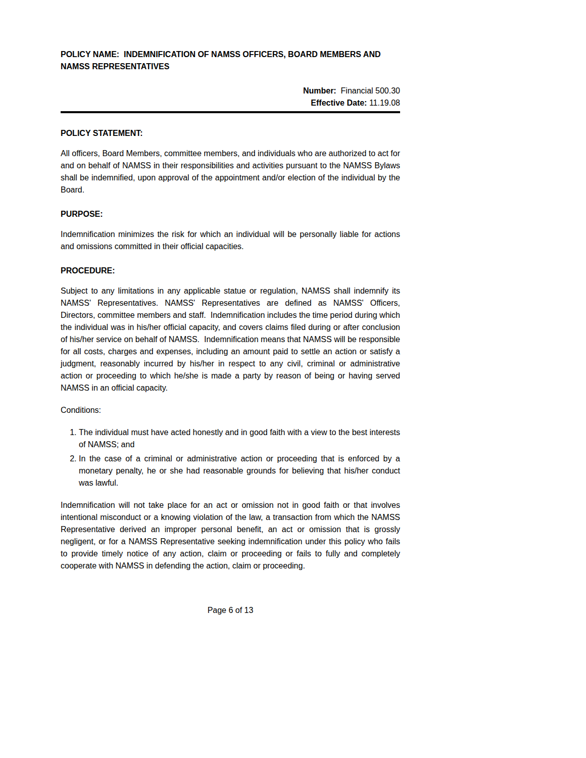POLICY NAME: INDEMNIFICATION OF NAMSS OFFICERS, BOARD MEMBERS AND NAMSS REPRESENTATIVES
Number: Financial 500.30
Effective Date: 11.19.08
POLICY STATEMENT:
All officers, Board Members, committee members, and individuals who are authorized to act for and on behalf of NAMSS in their responsibilities and activities pursuant to the NAMSS Bylaws shall be indemnified, upon approval of the appointment and/or election of the individual by the Board.
PURPOSE:
Indemnification minimizes the risk for which an individual will be personally liable for actions and omissions committed in their official capacities.
PROCEDURE:
Subject to any limitations in any applicable statue or regulation, NAMSS shall indemnify its NAMSS' Representatives. NAMSS' Representatives are defined as NAMSS' Officers, Directors, committee members and staff. Indemnification includes the time period during which the individual was in his/her official capacity, and covers claims filed during or after conclusion of his/her service on behalf of NAMSS. Indemnification means that NAMSS will be responsible for all costs, charges and expenses, including an amount paid to settle an action or satisfy a judgment, reasonably incurred by his/her in respect to any civil, criminal or administrative action or proceeding to which he/she is made a party by reason of being or having served NAMSS in an official capacity.
Conditions:
The individual must have acted honestly and in good faith with a view to the best interests of NAMSS; and
In the case of a criminal or administrative action or proceeding that is enforced by a monetary penalty, he or she had reasonable grounds for believing that his/her conduct was lawful.
Indemnification will not take place for an act or omission not in good faith or that involves intentional misconduct or a knowing violation of the law, a transaction from which the NAMSS Representative derived an improper personal benefit, an act or omission that is grossly negligent, or for a NAMSS Representative seeking indemnification under this policy who fails to provide timely notice of any action, claim or proceeding or fails to fully and completely cooperate with NAMSS in defending the action, claim or proceeding.
Page 6 of 13